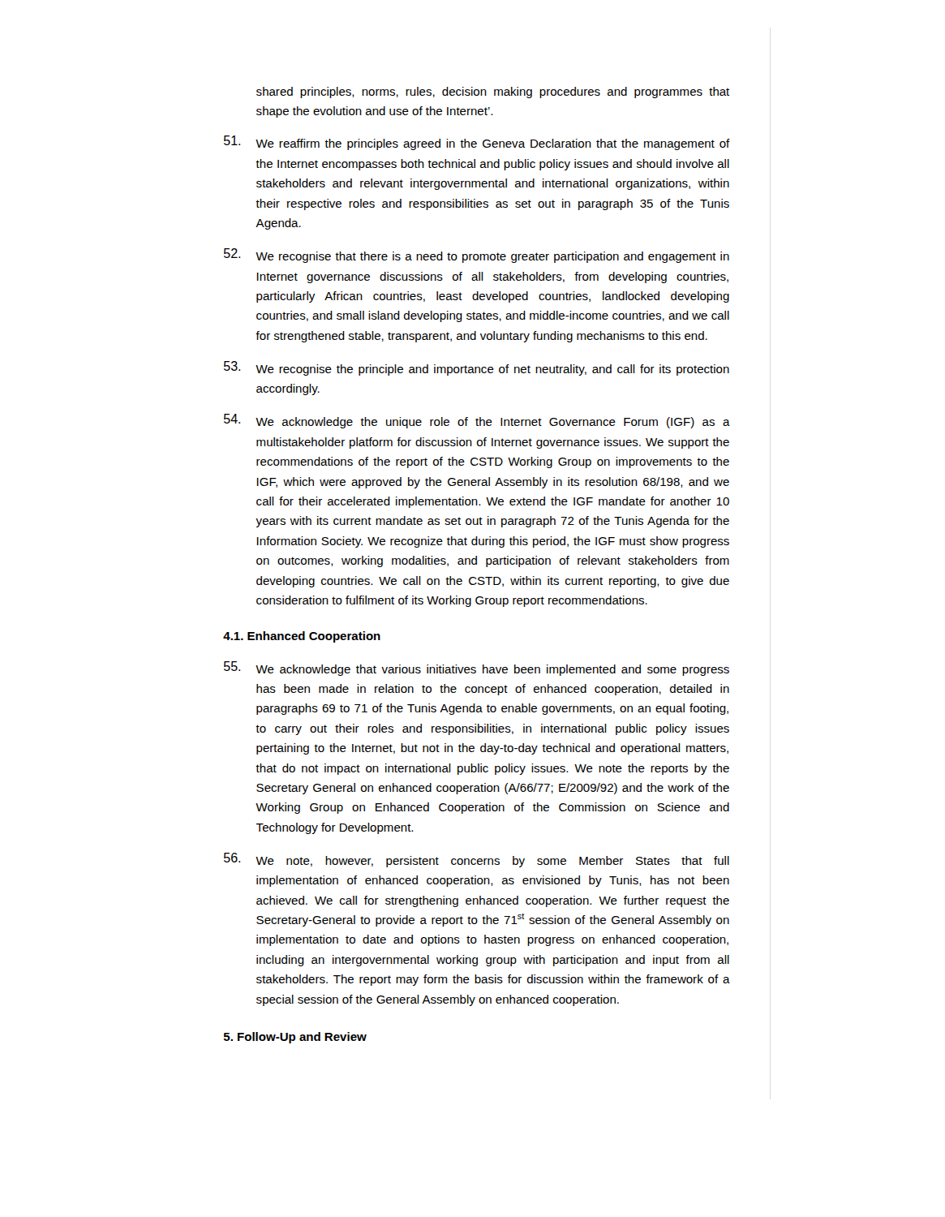shared principles, norms, rules, decision making procedures and programmes that shape the evolution and use of the Internet’.
51.
We reaffirm the principles agreed in the Geneva Declaration that the management of the Internet encompasses both technical and public policy issues and should involve all stakeholders and relevant intergovernmental and international organizations, within their respective roles and responsibilities as set out in paragraph 35 of the Tunis Agenda.
52.
We recognise that there is a need to promote greater participation and engagement in Internet governance discussions of all stakeholders, from developing countries, particularly African countries, least developed countries, landlocked developing countries, and small island developing states, and middle-income countries, and we call for strengthened stable, transparent, and voluntary funding mechanisms to this end.
53.
We recognise the principle and importance of net neutrality, and call for its protection accordingly.
54.
We acknowledge the unique role of the Internet Governance Forum (IGF) as a multistakeholder platform for discussion of Internet governance issues. We support the recommendations of the report of the CSTD Working Group on improvements to the IGF, which were approved by the General Assembly in its resolution 68/198, and we call for their accelerated implementation. We extend the IGF mandate for another 10 years with its current mandate as set out in paragraph 72 of the Tunis Agenda for the Information Society. We recognize that during this period, the IGF must show progress on outcomes, working modalities, and participation of relevant stakeholders from developing countries. We call on the CSTD, within its current reporting, to give due consideration to fulfilment of its Working Group report recommendations.
4.1. Enhanced Cooperation
55.
We acknowledge that various initiatives have been implemented and some progress has been made in relation to the concept of enhanced cooperation, detailed in paragraphs 69 to 71 of the Tunis Agenda to enable governments, on an equal footing, to carry out their roles and responsibilities, in international public policy issues pertaining to the Internet, but not in the day-to-day technical and operational matters, that do not impact on international public policy issues. We note the reports by the Secretary General on enhanced cooperation (A/66/77; E/2009/92) and the work of the Working Group on Enhanced Cooperation of the Commission on Science and Technology for Development.
56.
We note, however, persistent concerns by some Member States that full implementation of enhanced cooperation, as envisioned by Tunis, has not been achieved. We call for strengthening enhanced cooperation. We further request the Secretary-General to provide a report to the 71st session of the General Assembly on implementation to date and options to hasten progress on enhanced cooperation, including an intergovernmental working group with participation and input from all stakeholders. The report may form the basis for discussion within the framework of a special session of the General Assembly on enhanced cooperation.
5. Follow-Up and Review